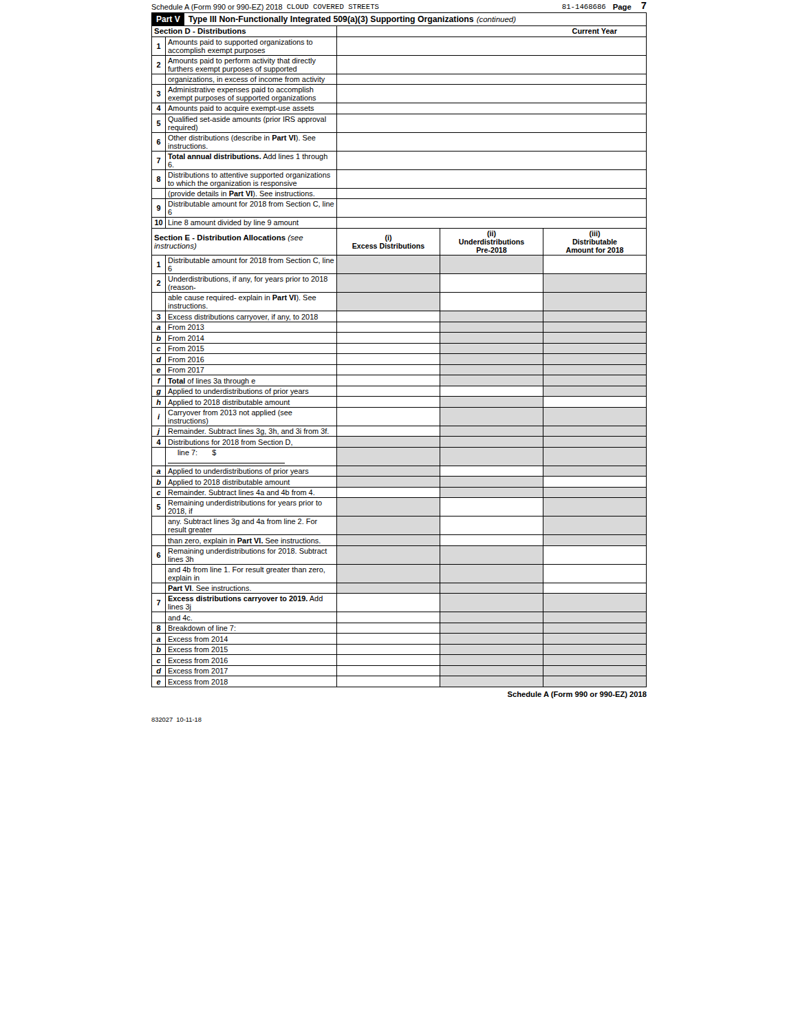Schedule A (Form 990 or 990-EZ) 2018
CLOUD COVERED STREETS
81-1468686
Page
7
| Part V Type III Non-Functionally Integrated 509(a)(3) Supporting Organizations (continued) |
| Section D - Distributions | | Current Year |
| 1 | Amounts paid to supported organizations to accomplish exempt purposes | | |
| 2 | Amounts paid to perform activity that directly furthers exempt purposes of supported | | |
| | organizations, in excess of income from activity | | |
| 3 | Administrative expenses paid to accomplish exempt purposes of supported organizations | | |
| 4 | Amounts paid to acquire exempt-use assets | | |
| 5 | Qualified set-aside amounts (prior IRS approval required) | | |
| 6 | Other distributions (describe in Part VI ). See instructions. | | |
| 7 | Total annual distributions. Add lines 1 through 6. | | |
| 8 | Distributions to attentive supported organizations to which the organization is responsive | | |
| | (provide details in Part VI ). See instructions. | | |
| 9 | Distributable amount for 2018 from Section C, line 6 | | |
| 10 | Line 8 amount divided by line 9 amount | | |
| Section E - Distribution Allocations (see instructions) | (i) Excess Distributions | (ii) Underdistributions Pre-2018 | (iii) Distributable Amount for 2018 |
| 1 | Distributable amount for 2018 from Section C, line 6 | | | |
| 2 | Underdistributions, if any, for years prior to 2018 (reason- | | | |
| | able cause required- explain in Part VI ). See instructions. | | | |
| 3 | Excess distributions carryover, if any, to 2018 | | | |
| a | From 2013 | | | |
| b | From 2014 | | | |
| c | From 2015 | | | |
| d | From 2016 | | | |
| e | From 2017 | | | |
| f | Total of lines 3a through e | | | |
| g | Applied to underdistributions of prior years | | | |
| h | Applied to 2018 distributable amount | | | |
| i | Carryover from 2013 not applied (see instructions) | | | |
| j | Remainder. Subtract lines 3g, 3h, and 3i from 3f. | | | |
| 4 | Distributions for 2018 from Section D, | | | |
| | line 7: $ | | | |
| a | Applied to underdistributions of prior years | | | |
| b | Applied to 2018 distributable amount | | | |
| c | Remainder. Subtract lines 4a and 4b from 4. | | | |
| 5 | Remaining underdistributions for years prior to 2018, if | | | |
| | any. Subtract lines 3g and 4a from line 2. For result greater | | | |
| | than zero, explain in Part VI. See instructions. | | | |
| 6 | Remaining underdistributions for 2018. Subtract lines 3h | | | |
| | and 4b from line 1. For result greater than zero, explain in | | | |
| | Part VI . See instructions. | | | |
| 7 | Excess distributions carryover to 2019. Add lines 3j | | | |
| | and 4c. | | | |
| 8 | Breakdown of line 7: | | | |
| a | Excess from 2014 | | | |
| b | Excess from 2015 | | | |
| c | Excess from 2016 | | | |
| d | Excess from 2017 | | | |
| e | Excess from 2018 | | | |
Schedule A (Form 990 or 990-EZ) 2018
832027 10-11-18